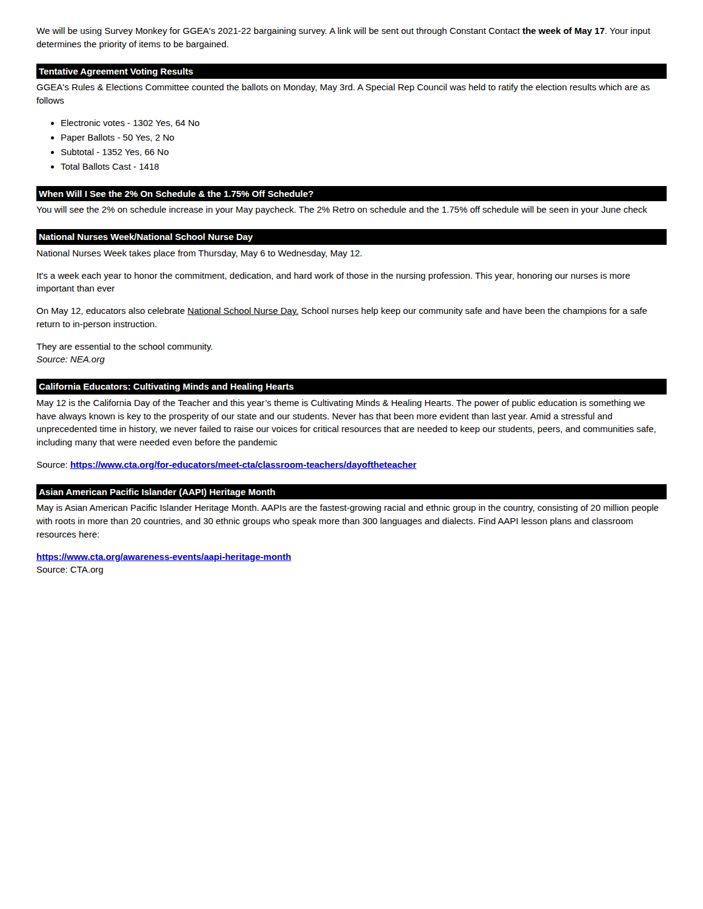We will be using Survey Monkey for GGEA's 2021-22 bargaining survey. A link will be sent out through Constant Contact the week of May 17. Your input determines the priority of items to be bargained.
Tentative Agreement Voting Results
GGEA's Rules & Elections Committee counted the ballots on Monday, May 3rd. A Special Rep Council was held to ratify the election results which are as follows
Electronic votes - 1302 Yes, 64 No
Paper Ballots - 50 Yes, 2 No
Subtotal - 1352 Yes, 66 No
Total Ballots Cast - 1418
When Will I See the 2% On Schedule & the 1.75% Off Schedule?
You will see the 2% on schedule increase in your May paycheck. The 2% Retro on schedule and the 1.75% off schedule will be seen in your June check
National Nurses Week/National School Nurse Day
National Nurses Week takes place from Thursday, May 6 to Wednesday, May 12.
It's a week each year to honor the commitment, dedication, and hard work of those in the nursing profession. This year, honoring our nurses is more important than ever
On May 12, educators also celebrate National School Nurse Day. School nurses help keep our community safe and have been the champions for a safe return to in-person instruction.
They are essential to the school community.
Source: NEA.org
California Educators: Cultivating Minds and Healing Hearts
May 12 is the California Day of the Teacher and this year’s theme is Cultivating Minds & Healing Hearts. The power of public education is something we have always known is key to the prosperity of our state and our students. Never has that been more evident than last year. Amid a stressful and unprecedented time in history, we never failed to raise our voices for critical resources that are needed to keep our students, peers, and communities safe, including many that were needed even before the pandemic
Source: https://www.cta.org/for-educators/meet-cta/classroom-teachers/dayoftheteacher
Asian American Pacific Islander (AAPI) Heritage Month
May is Asian American Pacific Islander Heritage Month. AAPIs are the fastest-growing racial and ethnic group in the country, consisting of 20 million people with roots in more than 20 countries, and 30 ethnic groups who speak more than 300 languages and dialects. Find AAPI lesson plans and classroom resources here:
https://www.cta.org/awareness-events/aapi-heritage-month
Source: CTA.org